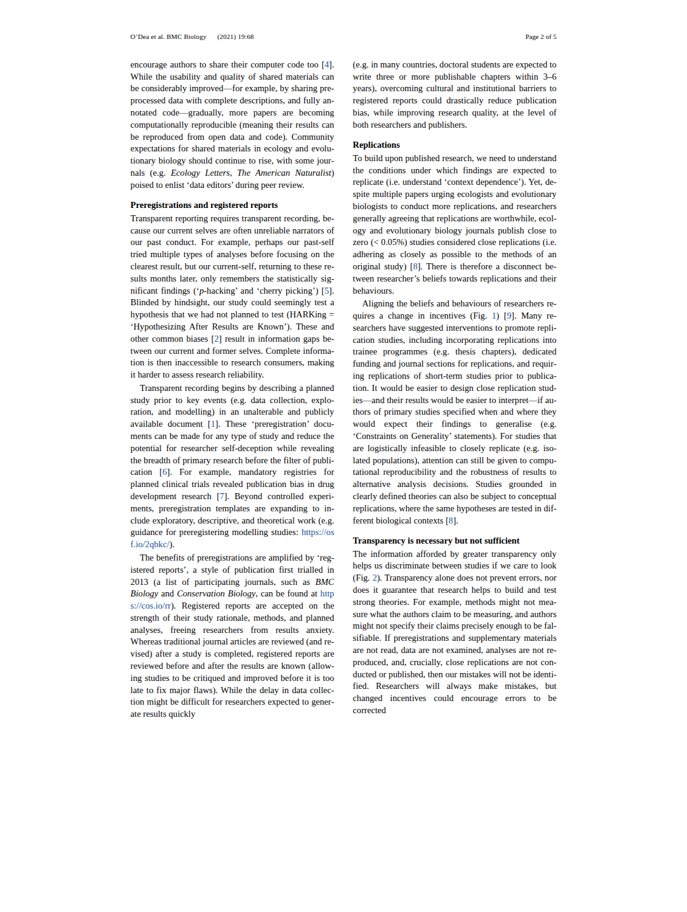O’Dea et al. BMC Biology (2021) 19:68
Page 2 of 5
encourage authors to share their computer code too [4]. While the usability and quality of shared materials can be considerably improved—for example, by sharing pre-processed data with complete descriptions, and fully annotated code—gradually, more papers are becoming computationally reproducible (meaning their results can be reproduced from open data and code). Community expectations for shared materials in ecology and evolutionary biology should continue to rise, with some journals (e.g. Ecology Letters, The American Naturalist) poised to enlist ‘data editors’ during peer review.
Preregistrations and registered reports
Transparent reporting requires transparent recording, because our current selves are often unreliable narrators of our past conduct. For example, perhaps our past-self tried multiple types of analyses before focusing on the clearest result, but our current-self, returning to these results months later, only remembers the statistically significant findings (‘p-hacking’ and ‘cherry picking’) [5]. Blinded by hindsight, our study could seemingly test a hypothesis that we had not planned to test (HARKing = ‘Hypothesizing After Results are Known’). These and other common biases [2] result in information gaps between our current and former selves. Complete information is then inaccessible to research consumers, making it harder to assess research reliability.
Transparent recording begins by describing a planned study prior to key events (e.g. data collection, exploration, and modelling) in an unalterable and publicly available document [1]. These ‘preregistration’ documents can be made for any type of study and reduce the potential for researcher self-deception while revealing the breadth of primary research before the filter of publication [6]. For example, mandatory registries for planned clinical trials revealed publication bias in drug development research [7]. Beyond controlled experiments, preregistration templates are expanding to include exploratory, descriptive, and theoretical work (e.g. guidance for preregistering modelling studies: https://osf.io/2qbkc/).
The benefits of preregistrations are amplified by ‘registered reports’, a style of publication first trialled in 2013 (a list of participating journals, such as BMC Biology and Conservation Biology, can be found at https://cos.io/rr). Registered reports are accepted on the strength of their study rationale, methods, and planned analyses, freeing researchers from results anxiety. Whereas traditional journal articles are reviewed (and revised) after a study is completed, registered reports are reviewed before and after the results are known (allowing studies to be critiqued and improved before it is too late to fix major flaws). While the delay in data collection might be difficult for researchers expected to generate results quickly
(e.g. in many countries, doctoral students are expected to write three or more publishable chapters within 3–6 years), overcoming cultural and institutional barriers to registered reports could drastically reduce publication bias, while improving research quality, at the level of both researchers and publishers.
Replications
To build upon published research, we need to understand the conditions under which findings are expected to replicate (i.e. understand ‘context dependence’). Yet, despite multiple papers urging ecologists and evolutionary biologists to conduct more replications, and researchers generally agreeing that replications are worthwhile, ecology and evolutionary biology journals publish close to zero (< 0.05%) studies considered close replications (i.e. adhering as closely as possible to the methods of an original study) [8]. There is therefore a disconnect between researcher’s beliefs towards replications and their behaviours.
Aligning the beliefs and behaviours of researchers requires a change in incentives (Fig. 1) [9]. Many researchers have suggested interventions to promote replication studies, including incorporating replications into trainee programmes (e.g. thesis chapters), dedicated funding and journal sections for replications, and requiring replications of short-term studies prior to publication. It would be easier to design close replication studies—and their results would be easier to interpret—if authors of primary studies specified when and where they would expect their findings to generalise (e.g. ‘Constraints on Generality’ statements). For studies that are logistically infeasible to closely replicate (e.g. isolated populations), attention can still be given to computational reproducibility and the robustness of results to alternative analysis decisions. Studies grounded in clearly defined theories can also be subject to conceptual replications, where the same hypotheses are tested in different biological contexts [8].
Transparency is necessary but not sufficient
The information afforded by greater transparency only helps us discriminate between studies if we care to look (Fig. 2). Transparency alone does not prevent errors, nor does it guarantee that research helps to build and test strong theories. For example, methods might not measure what the authors claim to be measuring, and authors might not specify their claims precisely enough to be falsifiable. If preregistrations and supplementary materials are not read, data are not examined, analyses are not reproduced, and, crucially, close replications are not conducted or published, then our mistakes will not be identified. Researchers will always make mistakes, but changed incentives could encourage errors to be corrected